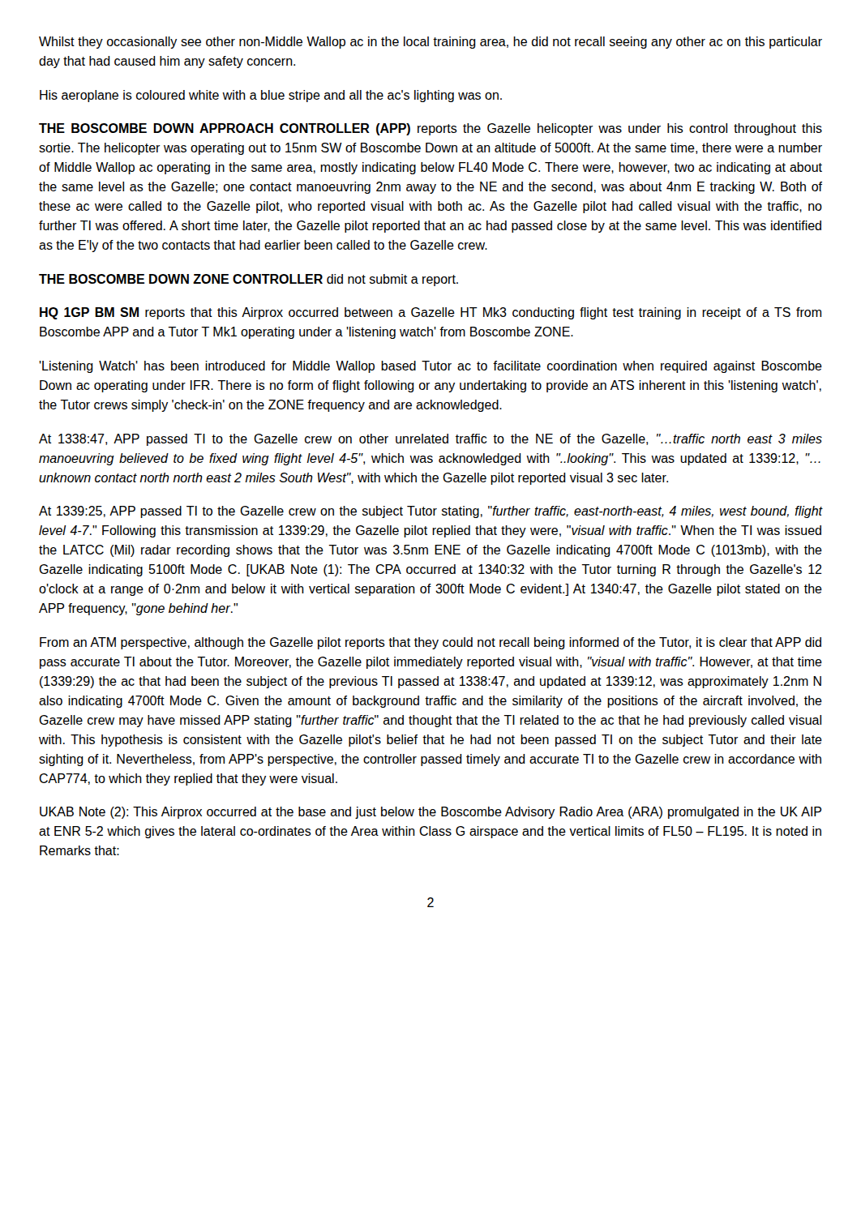Whilst they occasionally see other non-Middle Wallop ac in the local training area, he did not recall seeing any other ac on this particular day that had caused him any safety concern.
His aeroplane is coloured white with a blue stripe and all the ac's lighting was on.
THE BOSCOMBE DOWN APPROACH CONTROLLER (APP) reports the Gazelle helicopter was under his control throughout this sortie. The helicopter was operating out to 15nm SW of Boscombe Down at an altitude of 5000ft. At the same time, there were a number of Middle Wallop ac operating in the same area, mostly indicating below FL40 Mode C. There were, however, two ac indicating at about the same level as the Gazelle; one contact manoeuvring 2nm away to the NE and the second, was about 4nm E tracking W. Both of these ac were called to the Gazelle pilot, who reported visual with both ac. As the Gazelle pilot had called visual with the traffic, no further TI was offered. A short time later, the Gazelle pilot reported that an ac had passed close by at the same level. This was identified as the E'ly of the two contacts that had earlier been called to the Gazelle crew.
THE BOSCOMBE DOWN ZONE CONTROLLER did not submit a report.
HQ 1GP BM SM reports that this Airprox occurred between a Gazelle HT Mk3 conducting flight test training in receipt of a TS from Boscombe APP and a Tutor T Mk1 operating under a 'listening watch' from Boscombe ZONE.
'Listening Watch' has been introduced for Middle Wallop based Tutor ac to facilitate coordination when required against Boscombe Down ac operating under IFR. There is no form of flight following or any undertaking to provide an ATS inherent in this 'listening watch', the Tutor crews simply 'check-in' on the ZONE frequency and are acknowledged.
At 1338:47, APP passed TI to the Gazelle crew on other unrelated traffic to the NE of the Gazelle, "…traffic north east 3 miles manoeuvring believed to be fixed wing flight level 4-5", which was acknowledged with "..looking". This was updated at 1339:12, "…unknown contact north north east 2 miles South West", with which the Gazelle pilot reported visual 3 sec later.
At 1339:25, APP passed TI to the Gazelle crew on the subject Tutor stating, "further traffic, east-north-east, 4 miles, west bound, flight level 4-7." Following this transmission at 1339:29, the Gazelle pilot replied that they were, "visual with traffic." When the TI was issued the LATCC (Mil) radar recording shows that the Tutor was 3.5nm ENE of the Gazelle indicating 4700ft Mode C (1013mb), with the Gazelle indicating 5100ft Mode C. [UKAB Note (1): The CPA occurred at 1340:32 with the Tutor turning R through the Gazelle's 12 o'clock at a range of 0·2nm and below it with vertical separation of 300ft Mode C evident.] At 1340:47, the Gazelle pilot stated on the APP frequency, "gone behind her."
From an ATM perspective, although the Gazelle pilot reports that they could not recall being informed of the Tutor, it is clear that APP did pass accurate TI about the Tutor. Moreover, the Gazelle pilot immediately reported visual with, "visual with traffic". However, at that time (1339:29) the ac that had been the subject of the previous TI passed at 1338:47, and updated at 1339:12, was approximately 1.2nm N also indicating 4700ft Mode C. Given the amount of background traffic and the similarity of the positions of the aircraft involved, the Gazelle crew may have missed APP stating "further traffic" and thought that the TI related to the ac that he had previously called visual with. This hypothesis is consistent with the Gazelle pilot's belief that he had not been passed TI on the subject Tutor and their late sighting of it. Nevertheless, from APP's perspective, the controller passed timely and accurate TI to the Gazelle crew in accordance with CAP774, to which they replied that they were visual.
UKAB Note (2): This Airprox occurred at the base and just below the Boscombe Advisory Radio Area (ARA) promulgated in the UK AIP at ENR 5-2 which gives the lateral co-ordinates of the Area within Class G airspace and the vertical limits of FL50 – FL195. It is noted in Remarks that:
2